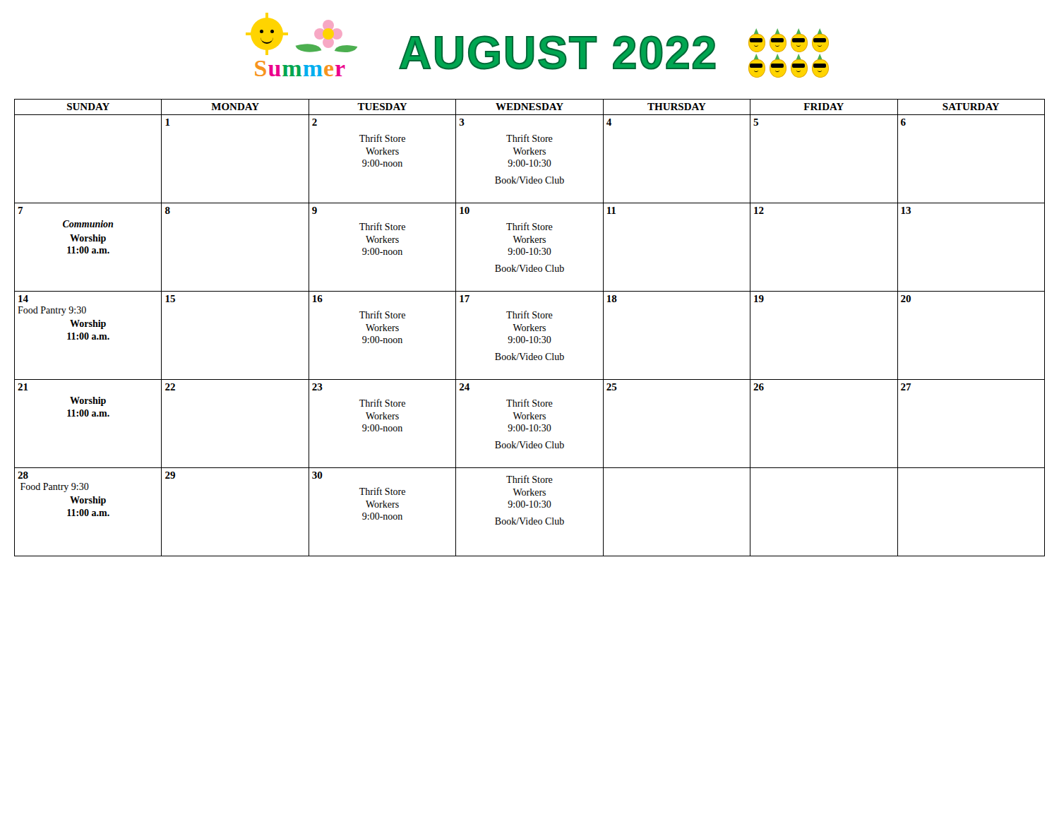Summer
AUGUST 2022
| SUNDAY | MONDAY | TUESDAY | WEDNESDAY | THURSDAY | FRIDAY | SATURDAY |
| --- | --- | --- | --- | --- | --- | --- |
| | 1 | 2 Thrift Store Workers 9:00-noon | 3 Thrift Store Workers 9:00-10:30 Book/Video Club | 4 | 5 | 6 |
| 7 Communion Worship 11:00 a.m. | 8 | 9 Thrift Store Workers 9:00-noon | 10 Thrift Store Workers 9:00-10:30 Book/Video Club | 11 | 12 | 13 |
| 14 Food Pantry 9:30 Worship 11:00 a.m. | 15 | 16 Thrift Store Workers 9:00-noon | 17 Thrift Store Workers 9:00-10:30 Book/Video Club | 18 | 19 | 20 |
| 21 Worship 11:00 a.m. | 22 | 23 Thrift Store Workers 9:00-noon | 24 Thrift Store Workers 9:00-10:30 Book/Video Club | 25 | 26 | 27 |
| 28 Food Pantry 9:30 Worship 11:00 a.m. | 29 | 30 Thrift Store Workers 9:00-noon | Thrift Store Workers 9:00-10:30 Book/Video Club | | | |